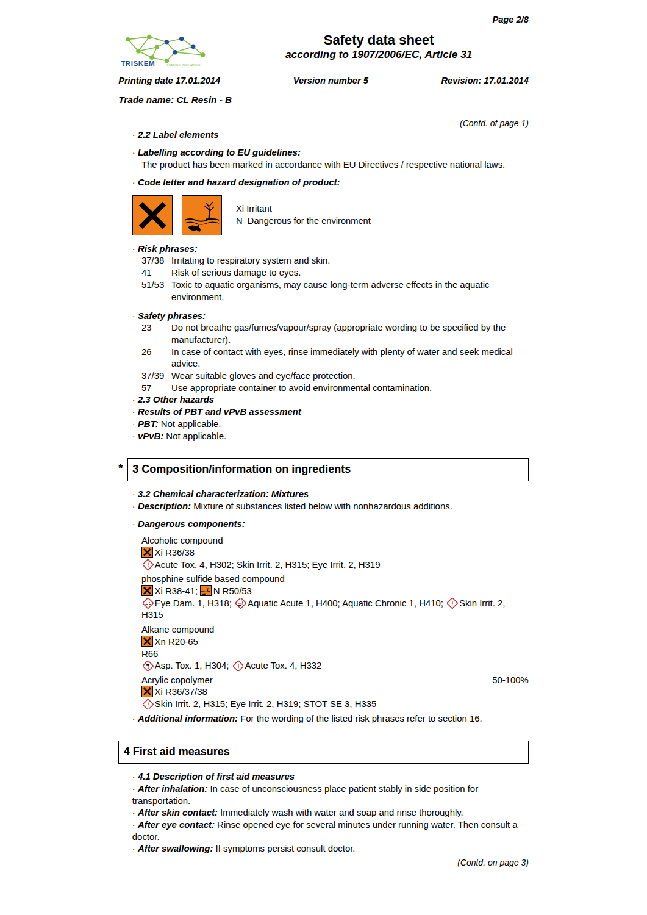Page 2/8
TRISKEM SHARING INNOVATION
Safety data sheet
according to 1907/2006/EC, Article 31
Printing date 17.01.2014
Version number 5
Revision: 17.01.2014
Trade name: CL Resin - B
(Contd. of page 1)
2.2 Label elements
Labelling according to EU guidelines:
The product has been marked in accordance with EU Directives / respective national laws.
Code letter and hazard designation of product:
Xi Irritant
N Dangerous for the environment
Risk phrases:
37/38
Irritating to respiratory system and skin.
41
Risk of serious damage to eyes.
51/53
Toxic to aquatic organisms, may cause long-term adverse effects in the aquatic environment.
Safety phrases:
23
Do not breathe gas/fumes/vapour/spray (appropriate wording to be specified by the manufacturer).
26
In case of contact with eyes, rinse immediately with plenty of water and seek medical advice.
37/39
Wear suitable gloves and eye/face protection.
57
Use appropriate container to avoid environmental contamination.
2.3 Other hazards
Results of PBT and vPvB assessment
PBT: Not applicable.
vPvB: Not applicable.
*
3 Composition/information on ingredients
3.2 Chemical characterization: Mixtures
Description: Mixture of substances listed below with nonhazardous additions.
Dangerous components:
Alcoholic compound
Xi R36/38
Acute Tox. 4, H302; Skin Irrit. 2, H315; Eye Irrit. 2, H319
phosphine sulfide based compound
Xi R38-41; N R50/53
Eye Dam. 1, H318; Aquatic Acute 1, H400; Aquatic Chronic 1, H410; Skin Irrit. 2,
H315
Alkane compound
Xn R20-65
R66
Asp. Tox. 1, H304; Acute Tox. 4, H332
Acrylic copolymer50-100%
Xi R36/37/38
Skin Irrit. 2, H315; Eye Irrit. 2, H319; STOT SE 3, H335
Additional information: For the wording of the listed risk phrases refer to section 16.
4 First aid measures
4.1 Description of first aid measures
After inhalation: In case of unconsciousness place patient stably in side position for transportation.
After skin contact: Immediately wash with water and soap and rinse thoroughly.
After eye contact: Rinse opened eye for several minutes under running water. Then consult a doctor.
After swallowing: If symptoms persist consult doctor.
(Contd. on page 3)